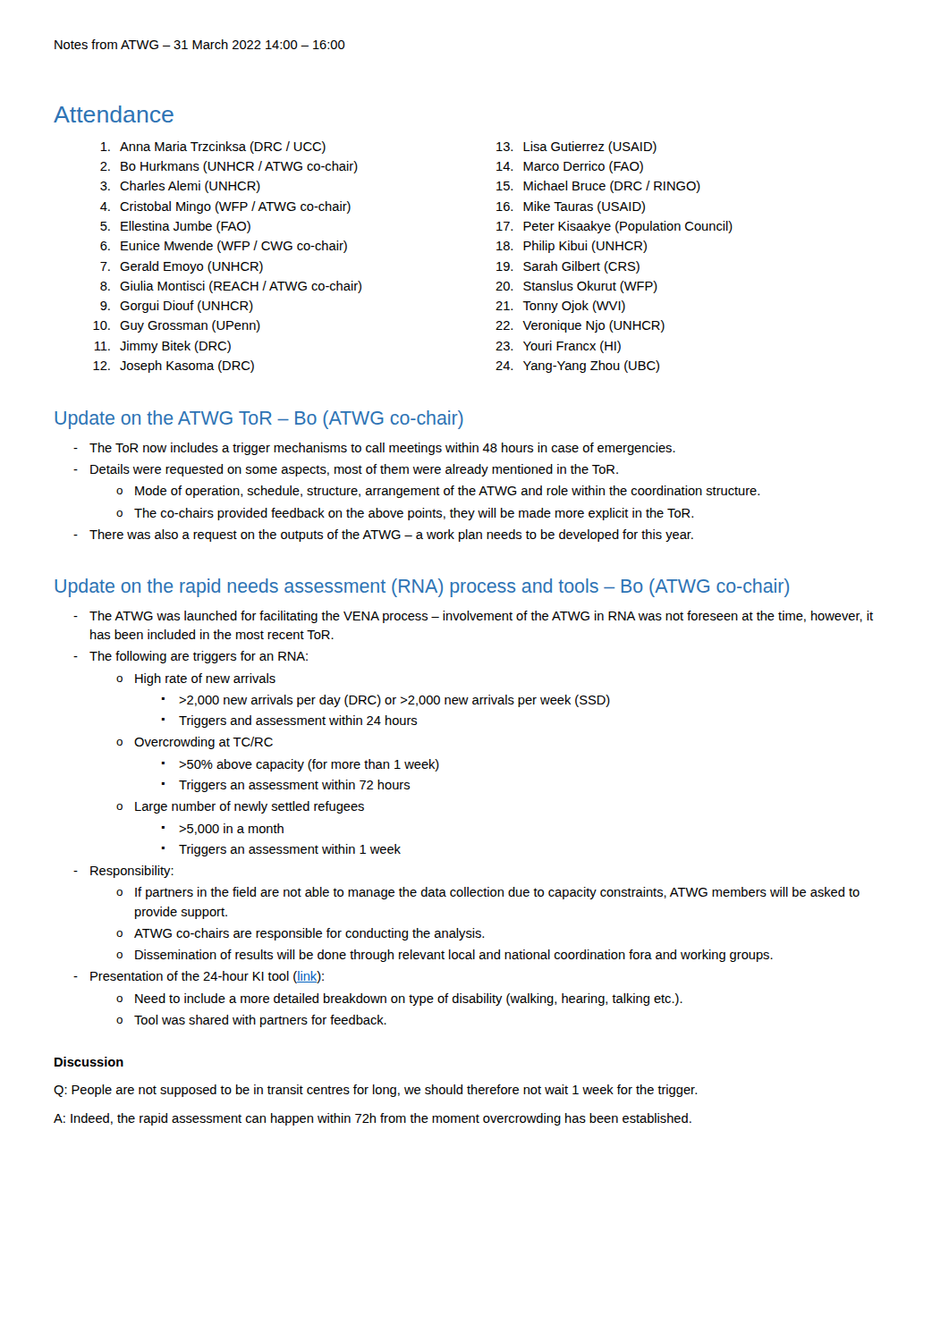Notes from ATWG – 31 March 2022 14:00 – 16:00
Attendance
| Anna Maria Trzcinksa (DRC / UCC) Bo Hurkmans (UNHCR / ATWG co-chair) Charles Alemi (UNHCR) Cristobal Mingo (WFP / ATWG co-chair) Ellestina Jumbe (FAO) Eunice Mwende (WFP / CWG co-chair) Gerald Emoyo (UNHCR) Giulia Montisci (REACH / ATWG co-chair) Gorgui Diouf (UNHCR) Guy Grossman (UPenn) Jimmy Bitek (DRC) Joseph Kasoma (DRC) | Lisa Gutierrez (USAID) Marco Derrico (FAO) Michael Bruce (DRC / RINGO) Mike Tauras (USAID) Peter Kisaakye (Population Council) Philip Kibui (UNHCR) Sarah Gilbert (CRS) Stanslus Okurut (WFP) Tonny Ojok (WVI) Veronique Njo (UNHCR) Youri Francx (HI) Yang-Yang Zhou (UBC) |
Update on the ATWG ToR – Bo (ATWG co-chair)
The ToR now includes a trigger mechanisms to call meetings within 48 hours in case of emergencies.
Details were requested on some aspects, most of them were already mentioned in the ToR.
Mode of operation, schedule, structure, arrangement of the ATWG and role within the coordination structure.
The co-chairs provided feedback on the above points, they will be made more explicit in the ToR.
There was also a request on the outputs of the ATWG – a work plan needs to be developed for this year.
Update on the rapid needs assessment (RNA) process and tools – Bo (ATWG co-chair)
The ATWG was launched for facilitating the VENA process – involvement of the ATWG in RNA was not foreseen at the time, however, it has been included in the most recent ToR.
The following are triggers for an RNA:
High rate of new arrivals
>2,000 new arrivals per day (DRC) or >2,000 new arrivals per week (SSD)
Triggers and assessment within 24 hours
Overcrowding at TC/RC
>50% above capacity (for more than 1 week)
Triggers an assessment within 72 hours
Large number of newly settled refugees
>5,000 in a month
Triggers an assessment within 1 week
Responsibility:
If partners in the field are not able to manage the data collection due to capacity constraints, ATWG members will be asked to provide support.
ATWG co-chairs are responsible for conducting the analysis.
Dissemination of results will be done through relevant local and national coordination fora and working groups.
Presentation of the 24-hour KI tool (link):
Need to include a more detailed breakdown on type of disability (walking, hearing, talking etc.).
Tool was shared with partners for feedback.
Discussion
Q: People are not supposed to be in transit centres for long, we should therefore not wait 1 week for the trigger.
A: Indeed, the rapid assessment can happen within 72h from the moment overcrowding has been established.